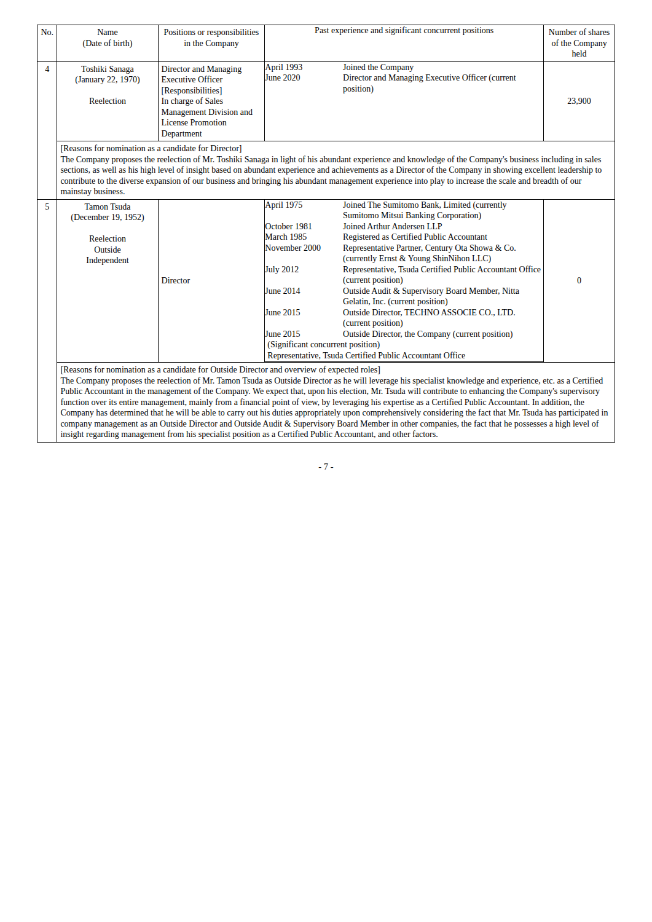| No. | Name (Date of birth) | Positions or responsibilities in the Company | Past experience and significant concurrent positions | Number of shares of the Company held |
| --- | --- | --- | --- | --- |
| 4 | Toshiki Sanaga (January 22, 1970) Reelection | Director and Managing Executive Officer [Responsibilities] In charge of Sales Management Division and License Promotion Department | / April 1993 / Joined the Company / / June 2020 / Director and Managing Executive Officer (current position) / | 23,900 |
| [Reasons for nomination as a candidate for Director] The Company proposes the reelection of Mr. Toshiki Sanaga in light of his abundant experience and knowledge of the Company's business including in sales sections, as well as his high level of insight based on abundant experience and achievements as a Director of the Company in showing excellent leadership to contribute to the diverse expansion of our business and bringing his abundant management experience into play to increase the scale and breadth of our mainstay business. |
| 5 | Tamon Tsuda (December 19, 1952) Reelection Outside Independent | Director | / April 1975 / Joined The Sumitomo Bank, Limited (currently Sumitomo Mitsui Banking Corporation) / / October 1981 / Joined Arthur Andersen LLP / / March 1985 / Registered as Certified Public Accountant / / November 2000 / Representative Partner, Century Ota Showa & Co. (currently Ernst & Young ShinNihon LLC) / / July 2012 / Representative, Tsuda Certified Public Accountant Office (current position) / / June 2014 / Outside Audit & Supervisory Board Member, Nitta Gelatin, Inc. (current position) / / June 2015 / Outside Director, TECHNO ASSOCIE CO., LTD. (current position) / / June 2015 / Outside Director, the Company (current position) / (Significant concurrent position) Representative, Tsuda Certified Public Accountant Office | 0 |
| [Reasons for nomination as a candidate for Outside Director and overview of expected roles] The Company proposes the reelection of Mr. Tamon Tsuda as Outside Director as he will leverage his specialist knowledge and experience, etc. as a Certified Public Accountant in the management of the Company. We expect that, upon his election, Mr. Tsuda will contribute to enhancing the Company's supervisory function over its entire management, mainly from a financial point of view, by leveraging his expertise as a Certified Public Accountant. In addition, the Company has determined that he will be able to carry out his duties appropriately upon comprehensively considering the fact that Mr. Tsuda has participated in company management as an Outside Director and Outside Audit & Supervisory Board Member in other companies, the fact that he possesses a high level of insight regarding management from his specialist position as a Certified Public Accountant, and other factors. |
- 7 -